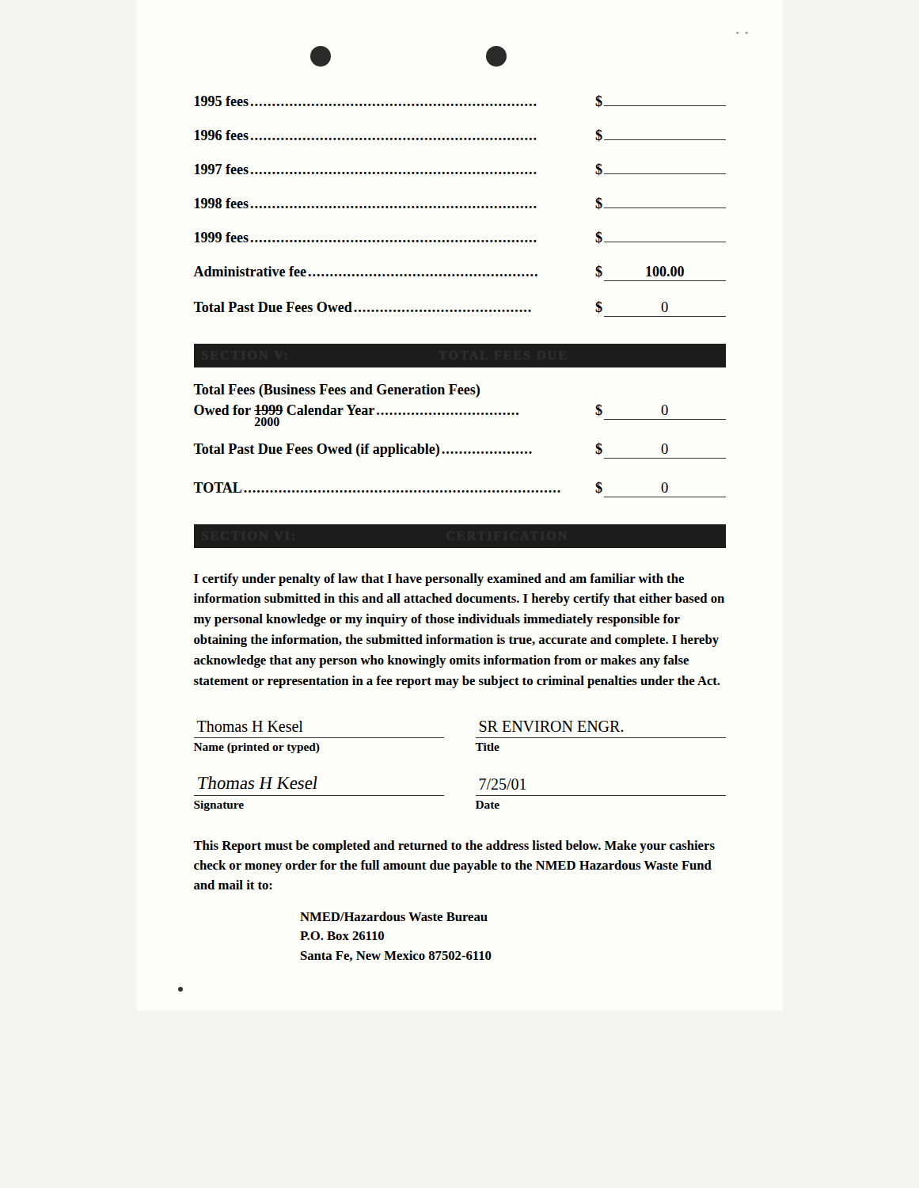• •
1995 fees .................................................................. $
1996 fees .................................................................. $
1997 fees .................................................................. $
1998 fees .................................................................. $
1999 fees .................................................................. $
Administrative fee ..................................................... $ 100.00
Total Past Due Fees Owed ......................................... $ 0
SECTION V: TOTAL FEES DUE
Total Fees (Business Fees and Generation Fees)
Owed for 1999 2000 Calendar Year ................................. $ 0
Total Past Due Fees Owed (if applicable) ..................... $ 0
TOTAL ......................................................................... $ 0
SECTION VI: CERTIFICATION
I certify under penalty of law that I have personally examined and am familiar with the information submitted in this and all attached documents. I hereby certify that either based on my personal knowledge or my inquiry of those individuals immediately responsible for obtaining the information, the submitted information is true, accurate and complete. I hereby acknowledge that any person who knowingly omits information from or makes any false statement or representation in a fee report may be subject to criminal penalties under the Act.
Thomas H Kesel
Name (printed or typed)
SR ENVIRON ENGR.
Title
Thomas H Kesel
Signature
7/25/01
Date
This Report must be completed and returned to the address listed below. Make your cashiers check or money order for the full amount due payable to the NMED Hazardous Waste Fund and mail it to:
NMED/Hazardous Waste Bureau
P.O. Box 26110
Santa Fe, New Mexico 87502-6110